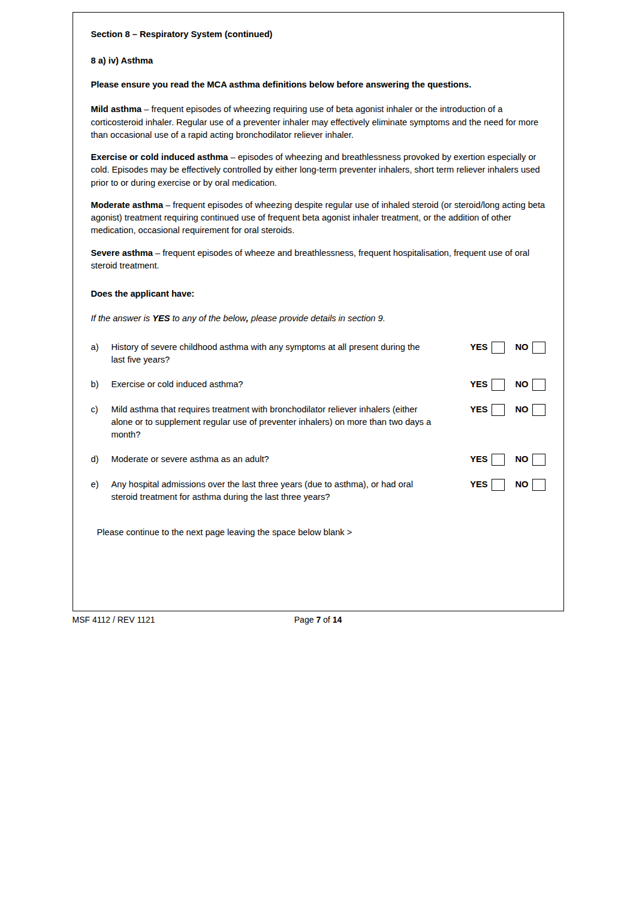Section 8 – Respiratory System (continued)
8 a) iv) Asthma
Please ensure you read the MCA asthma definitions below before answering the questions.
Mild asthma – frequent episodes of wheezing requiring use of beta agonist inhaler or the introduction of a corticosteroid inhaler. Regular use of a preventer inhaler may effectively eliminate symptoms and the need for more than occasional use of a rapid acting bronchodilator reliever inhaler.
Exercise or cold induced asthma – episodes of wheezing and breathlessness provoked by exertion especially or cold. Episodes may be effectively controlled by either long-term preventer inhalers, short term reliever inhalers used prior to or during exercise or by oral medication.
Moderate asthma – frequent episodes of wheezing despite regular use of inhaled steroid (or steroid/long acting beta agonist) treatment requiring continued use of frequent beta agonist inhaler treatment, or the addition of other medication, occasional requirement for oral steroids.
Severe asthma – frequent episodes of wheeze and breathlessness, frequent hospitalisation, frequent use of oral steroid treatment.
Does the applicant have:
If the answer is YES to any of the below, please provide details in section 9.
| a) | History of severe childhood asthma with any symptoms at all present during the last five years? | YES NO |
| b) | Exercise or cold induced asthma? | YES NO |
| c) | Mild asthma that requires treatment with bronchodilator reliever inhalers (either alone or to supplement regular use of preventer inhalers) on more than two days a month? | YES NO |
| d) | Moderate or severe asthma as an adult? | YES NO |
| e) | Any hospital admissions over the last three years (due to asthma), or had oral steroid treatment for asthma during the last three years? | YES NO |
Please continue to the next page leaving the space below blank >
MSF 4112 / REV 1121
Page 7 of 14